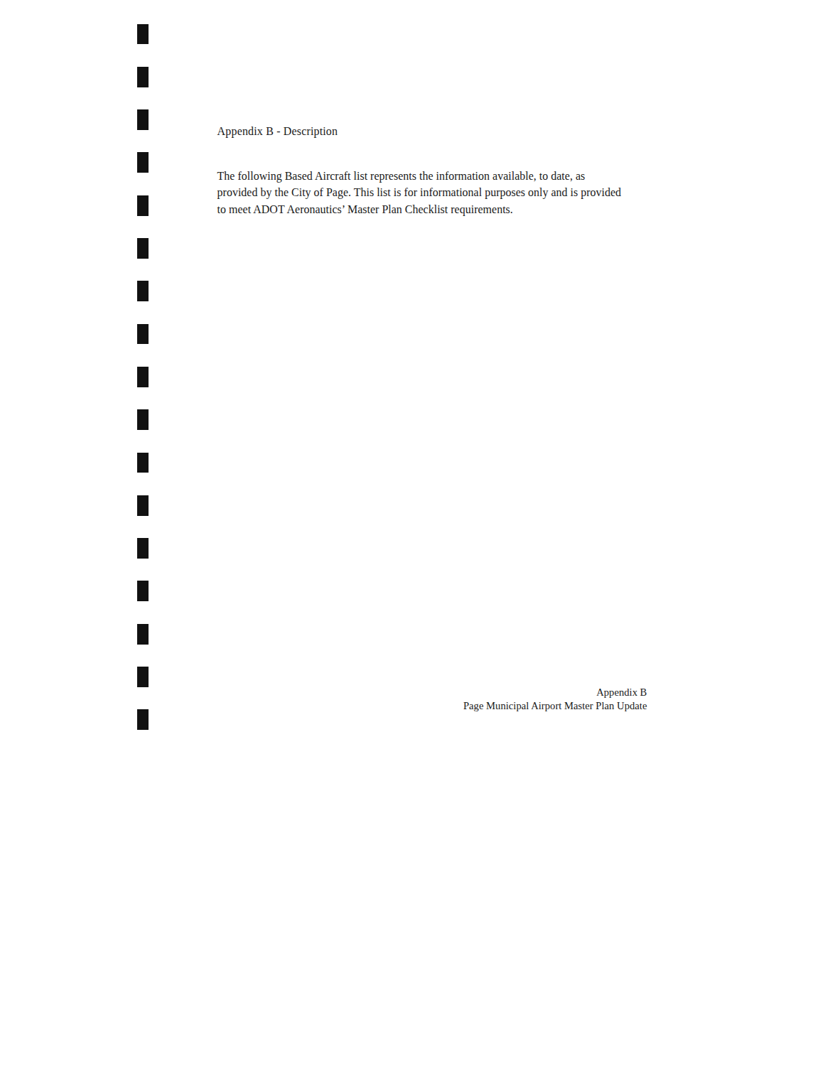Appendix B - Description
The following Based Aircraft list represents the information available, to date, as provided by the City of Page. This list is for informational purposes only and is provided to meet ADOT Aeronautics’ Master Plan Checklist requirements.
Appendix B
Page Municipal Airport Master Plan Update